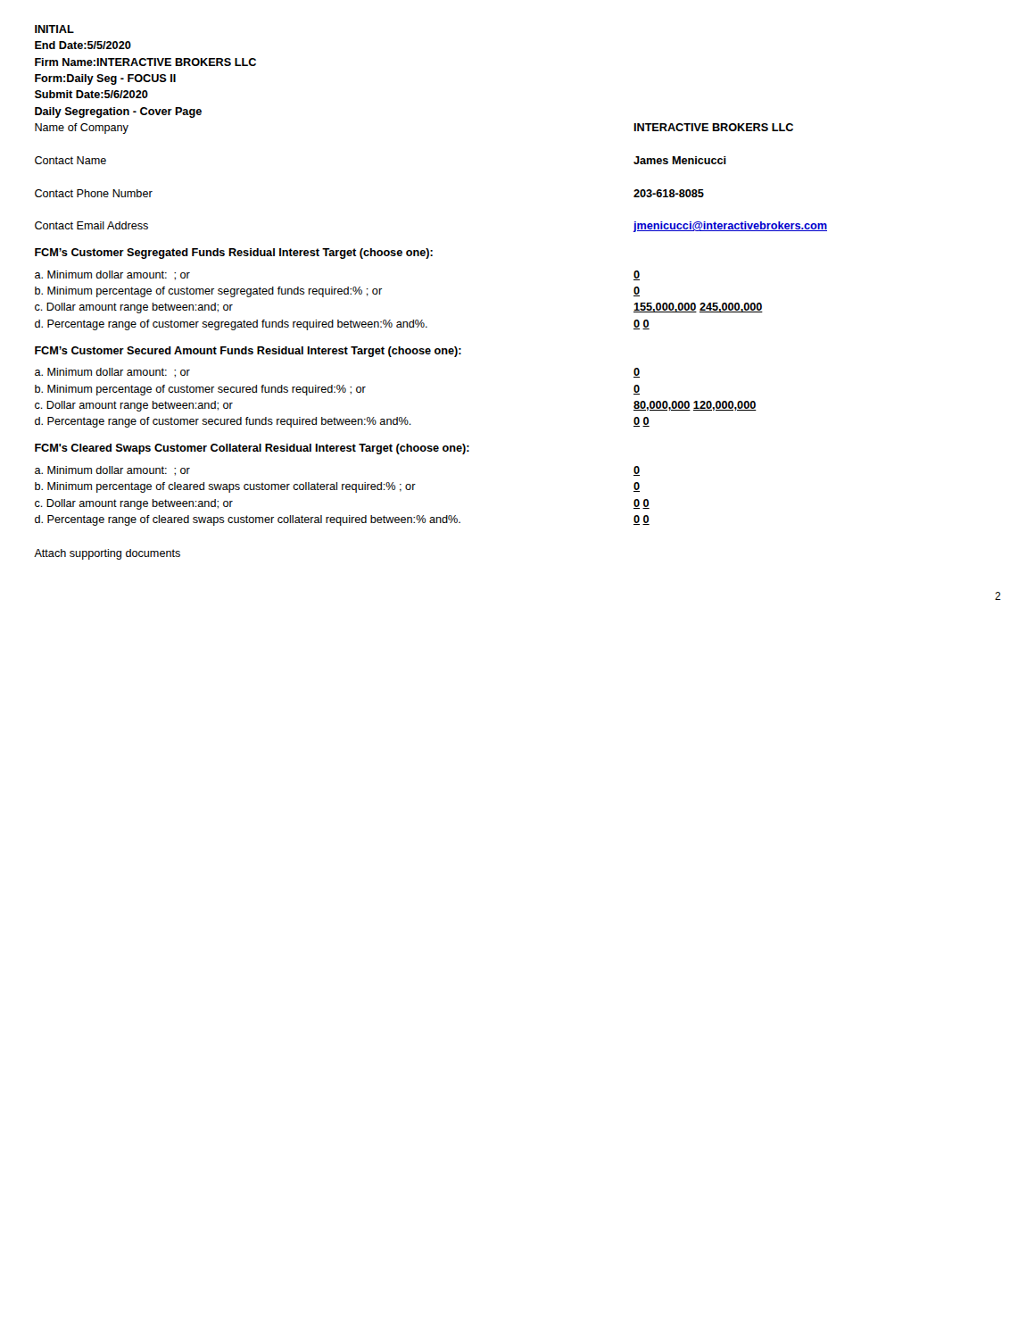INITIAL
End Date:5/5/2020
Firm Name:INTERACTIVE BROKERS LLC
Form:Daily Seg - FOCUS II
Submit Date:5/6/2020
Daily Segregation - Cover Page
| Name of Company | INTERACTIVE BROKERS LLC |
| Contact Name | James Menicucci |
| Contact Phone Number | 203-618-8085 |
| Contact Email Address | jmenicucci@interactivebrokers.com |
FCM’s Customer Segregated Funds Residual Interest Target (choose one):
| a. Minimum dollar amount: ; or | 0 |
| b. Minimum percentage of customer segregated funds required:% ; or | 0 |
| c. Dollar amount range between:and; or | 155,000,000 245,000,000 |
| d. Percentage range of customer segregated funds required between:% and%. | 0 0 |
FCM’s Customer Secured Amount Funds Residual Interest Target (choose one):
| a. Minimum dollar amount: ; or | 0 |
| b. Minimum percentage of customer secured funds required:% ; or | 0 |
| c. Dollar amount range between:and; or | 80,000,000 120,000,000 |
| d. Percentage range of customer secured funds required between:% and%. | 0 0 |
FCM's Cleared Swaps Customer Collateral Residual Interest Target (choose one):
| a. Minimum dollar amount: ; or | 0 |
| b. Minimum percentage of cleared swaps customer collateral required:% ; or | 0 |
| c. Dollar amount range between:and; or | 0 0 |
| d. Percentage range of cleared swaps customer collateral required between:% and%. | 0 0 |
Attach supporting documents
2